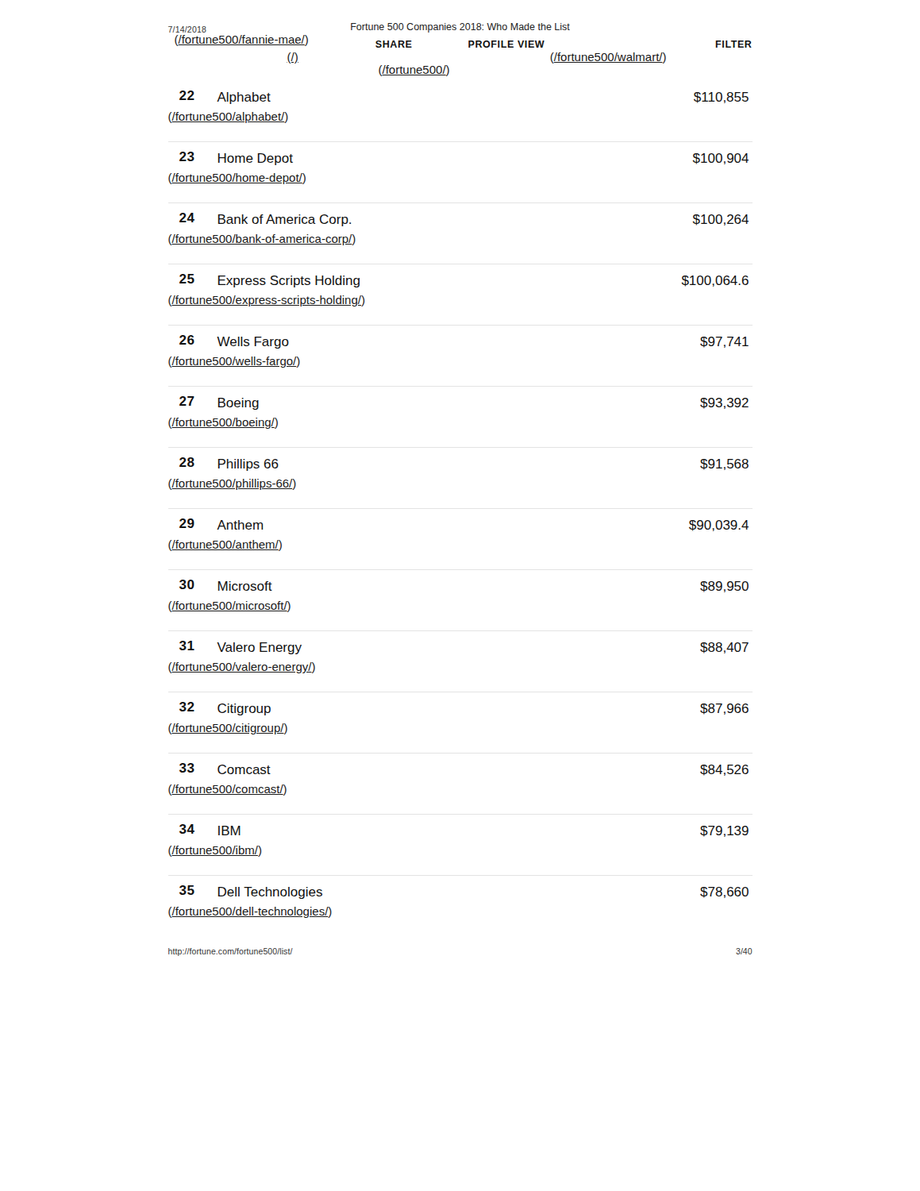7/14/2018
Fortune 500 Companies 2018: Who Made the List
SHARE PROFILE VIEW
FILTER
(/fortune500/fannie-mae/) (/) (/fortune500/) (/fortune500/walmart/)
22 Alphabet $110,855 (/fortune500/alphabet/)
23 Home Depot $100,904 (/fortune500/home-depot/)
24 Bank of America Corp. $100,264 (/fortune500/bank-of-america-corp/)
25 Express Scripts Holding $100,064.6 (/fortune500/express-scripts-holding/)
26 Wells Fargo $97,741 (/fortune500/wells-fargo/)
27 Boeing $93,392 (/fortune500/boeing/)
28 Phillips 66 $91,568 (/fortune500/phillips-66/)
29 Anthem $90,039.4 (/fortune500/anthem/)
30 Microsoft $89,950 (/fortune500/microsoft/)
31 Valero Energy $88,407 (/fortune500/valero-energy/)
32 Citigroup $87,966 (/fortune500/citigroup/)
33 Comcast $84,526 (/fortune500/comcast/)
34 IBM $79,139 (/fortune500/ibm/)
35 Dell Technologies $78,660 (/fortune500/dell-technologies/)
http://fortune.com/fortune500/list/ 3/40